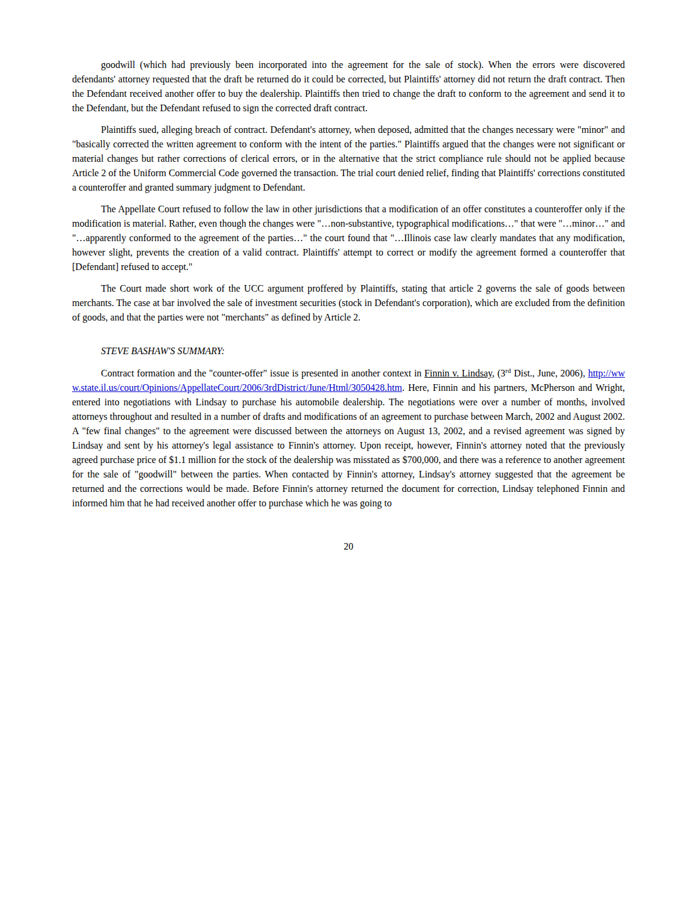goodwill (which had previously been incorporated into the agreement for the sale of stock). When the errors were discovered defendants' attorney requested that the draft be returned do it could be corrected, but Plaintiffs' attorney did not return the draft contract. Then the Defendant received another offer to buy the dealership. Plaintiffs then tried to change the draft to conform to the agreement and send it to the Defendant, but the Defendant refused to sign the corrected draft contract.
Plaintiffs sued, alleging breach of contract. Defendant's attorney, when deposed, admitted that the changes necessary were "minor" and "basically corrected the written agreement to conform with the intent of the parties." Plaintiffs argued that the changes were not significant or material changes but rather corrections of clerical errors, or in the alternative that the strict compliance rule should not be applied because Article 2 of the Uniform Commercial Code governed the transaction. The trial court denied relief, finding that Plaintiffs' corrections constituted a counteroffer and granted summary judgment to Defendant.
The Appellate Court refused to follow the law in other jurisdictions that a modification of an offer constitutes a counteroffer only if the modification is material. Rather, even though the changes were "…non-substantive, typographical modifications…" that were "…minor…" and "…apparently conformed to the agreement of the parties…" the court found that "…Illinois case law clearly mandates that any modification, however slight, prevents the creation of a valid contract. Plaintiffs' attempt to correct or modify the agreement formed a counteroffer that [Defendant] refused to accept."
The Court made short work of the UCC argument proffered by Plaintiffs, stating that article 2 governs the sale of goods between merchants. The case at bar involved the sale of investment securities (stock in Defendant's corporation), which are excluded from the definition of goods, and that the parties were not "merchants" as defined by Article 2.
STEVE BASHAW'S SUMMARY:
Contract formation and the "counter-offer" issue is presented in another context in Finnin v. Lindsay, (3rd Dist., June, 2006), http://www.state.il.us/court/Opinions/AppellateCourt/2006/3rdDistrict/June/Html/3050428.htm. Here, Finnin and his partners, McPherson and Wright, entered into negotiations with Lindsay to purchase his automobile dealership. The negotiations were over a number of months, involved attorneys throughout and resulted in a number of drafts and modifications of an agreement to purchase between March, 2002 and August 2002. A "few final changes" to the agreement were discussed between the attorneys on August 13, 2002, and a revised agreement was signed by Lindsay and sent by his attorney's legal assistance to Finnin's attorney. Upon receipt, however, Finnin's attorney noted that the previously agreed purchase price of $1.1 million for the stock of the dealership was misstated as $700,000, and there was a reference to another agreement for the sale of "goodwill" between the parties. When contacted by Finnin's attorney, Lindsay's attorney suggested that the agreement be returned and the corrections would be made. Before Finnin's attorney returned the document for correction, Lindsay telephoned Finnin and informed him that he had received another offer to purchase which he was going to
20